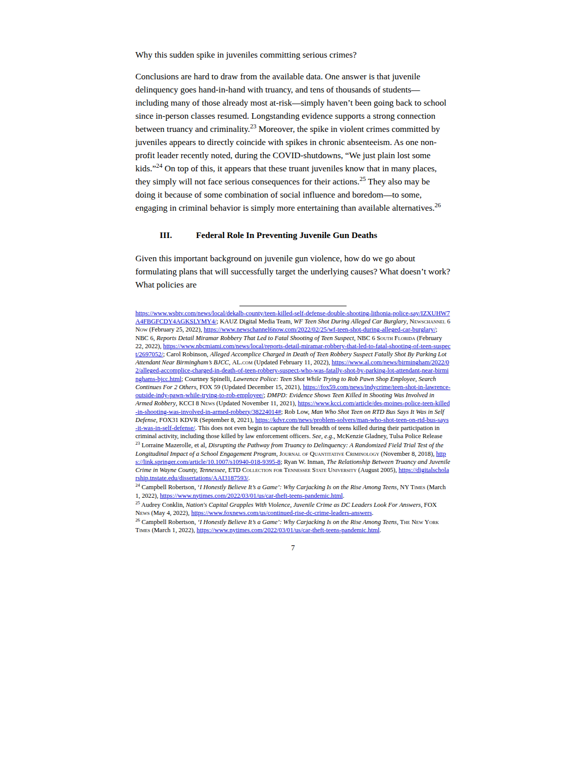Why this sudden spike in juveniles committing serious crimes?
Conclusions are hard to draw from the available data. One answer is that juvenile delinquency goes hand-in-hand with truancy, and tens of thousands of students—including many of those already most at-risk—simply haven’t been going back to school since in-person classes resumed. Longstanding evidence supports a strong connection between truancy and criminality.23 Moreover, the spike in violent crimes committed by juveniles appears to directly coincide with spikes in chronic absenteeism. As one non-profit leader recently noted, during the COVID-shutdowns, “We just plain lost some kids.”24 On top of this, it appears that these truant juveniles know that in many places, they simply will not face serious consequences for their actions.25 They also may be doing it because of some combination of social influence and boredom—to some, engaging in criminal behavior is simply more entertaining than available alternatives.26
III. Federal Role In Preventing Juvenile Gun Deaths
Given this important background on juvenile gun violence, how do we go about formulating plans that will successfully target the underlying causes? What doesn’t work? What policies are
https://www.wsbtv.com/news/local/dekalb-county/teen-killed-self-defense-double-shooting-lithonia-police-say/IZXUHW7A4FBGFCDY4AGKSLYMY4/; KAUZ Digital Media Team, WF Teen Shot During Alleged Car Burglary, Newschannel 6 Now (February 25, 2022), https://www.newschannel6now.com/2022/02/25/wf-teen-shot-during-alleged-car-burglary/; NBC 6, Reports Detail Miramar Robbery That Led to Fatal Shooting of Teen Suspect, NBC 6 South Florida (February 22, 2022), https://www.nbcmiami.com/news/local/reports-detail-miramar-robbery-that-led-to-fatal-shooting-of-teen-suspect/2697052/; Carol Robinson, Alleged Accomplice Charged in Death of Teen Robbery Suspect Fatally Shot By Parking Lot Attendant Near Birmingham’s BJCC, AL.com (Updated February 11, 2022), https://www.al.com/news/birmingham/2022/02/alleged-accomplice-charged-in-death-of-teen-robbery-suspect-who-was-fatally-shot-by-parking-lot-attendant-near-birminghams-bjcc.html; Courtney Spinelli, Lawrence Police: Teen Shot While Trying to Rob Pawn Shop Employee, Search Continues For 2 Others, FOX 59 (Updated December 15, 2021), https://fox59.com/news/indycrime/teen-shot-in-lawrence-outside-indy-pawn-while-trying-to-rob-employee/; DMPD: Evidence Shows Teen Killed in Shooting Was Involved in Armed Robbery, KCCI 8 News (Updated November 11, 2021), https://www.kcci.com/article/des-moines-police-teen-killed-in-shooting-was-involved-in-armed-robbery/38224014#; Rob Low, Man Who Shot Teen on RTD Bus Says It Was in Self Defense, FOX31 KDVR (September 8, 2021), https://kdvr.com/news/problem-solvers/man-who-shot-teen-on-rtd-bus-says-it-was-in-self-defense/. This does not even begin to capture the full breadth of teens killed during their participation in criminal activity, including those killed by law enforcement officers. See, e.g., McKenzie Gladney, Tulsa Police Release
23 Lorraine Mazerolle, et al, Disrupting the Pathway from Truancy to Delinquency: A Randomized Field Trial Test of the Longitudinal Impact of a School Engagement Program, Journal of Quantitative Criminology (November 8, 2018), https://link.springer.com/article/10.1007/s10940-018-9395-8; Ryan W. Inman, The Relationship Between Truancy and Juvenile Crime in Wayne County, Tennessee, ETD Collection for Tennessee State University (August 2005), https://digitalscholarship.tnstate.edu/dissertations/AAI3187593/.
24 Campbell Robertson, ‘I Honestly Believe It’s a Game’: Why Carjacking Is on the Rise Among Teens, NY Times (March 1, 2022), https://www.nytimes.com/2022/03/01/us/car-theft-teens-pandemic.html.
25 Audrey Conklin, Nation's Capital Grapples With Violence, Juvenile Crime as DC Leaders Look For Answers, FOX News (May 4, 2022), https://www.foxnews.com/us/continued-rise-dc-crime-leaders-answers.
26 Campbell Robertson, ‘I Honestly Believe It’s a Game’: Why Carjacking Is on the Rise Among Teens, The New York Times (March 1, 2022), https://www.nytimes.com/2022/03/01/us/car-theft-teens-pandemic.html.
7